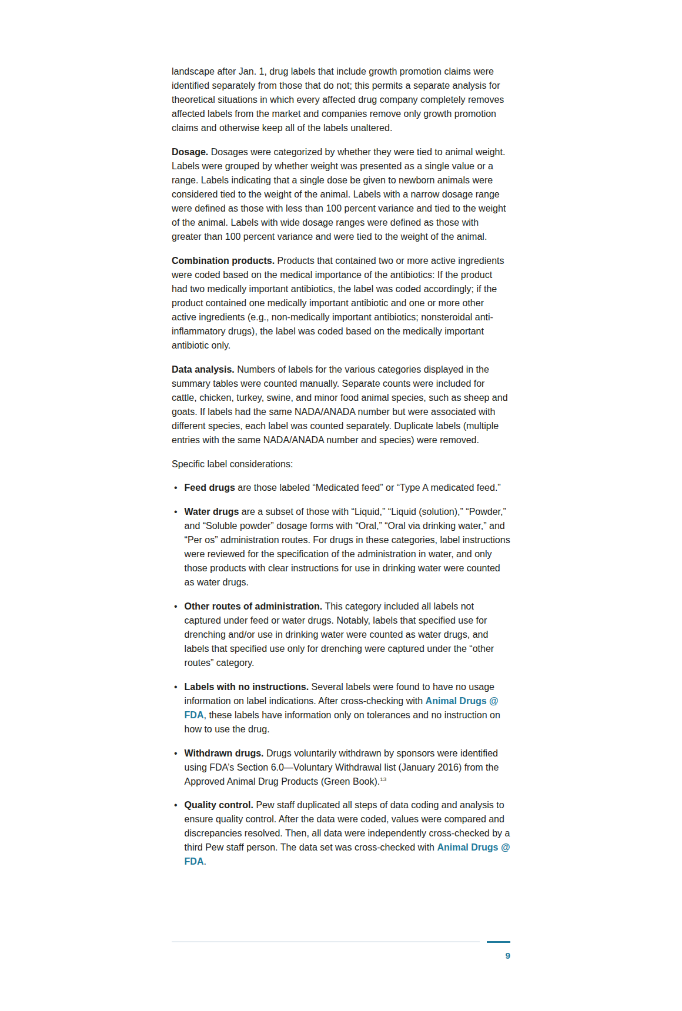landscape after Jan. 1, drug labels that include growth promotion claims were identified separately from those that do not; this permits a separate analysis for theoretical situations in which every affected drug company completely removes affected labels from the market and companies remove only growth promotion claims and otherwise keep all of the labels unaltered.
Dosage. Dosages were categorized by whether they were tied to animal weight. Labels were grouped by whether weight was presented as a single value or a range. Labels indicating that a single dose be given to newborn animals were considered tied to the weight of the animal. Labels with a narrow dosage range were defined as those with less than 100 percent variance and tied to the weight of the animal. Labels with wide dosage ranges were defined as those with greater than 100 percent variance and were tied to the weight of the animal.
Combination products. Products that contained two or more active ingredients were coded based on the medical importance of the antibiotics: If the product had two medically important antibiotics, the label was coded accordingly; if the product contained one medically important antibiotic and one or more other active ingredients (e.g., non-medically important antibiotics; nonsteroidal anti-inflammatory drugs), the label was coded based on the medically important antibiotic only.
Data analysis. Numbers of labels for the various categories displayed in the summary tables were counted manually. Separate counts were included for cattle, chicken, turkey, swine, and minor food animal species, such as sheep and goats. If labels had the same NADA/ANADA number but were associated with different species, each label was counted separately. Duplicate labels (multiple entries with the same NADA/ANADA number and species) were removed.
Specific label considerations:
Feed drugs are those labeled “Medicated feed” or “Type A medicated feed.”
Water drugs are a subset of those with “Liquid,” “Liquid (solution),” “Powder,” and “Soluble powder” dosage forms with “Oral,” “Oral via drinking water,” and “Per os” administration routes. For drugs in these categories, label instructions were reviewed for the specification of the administration in water, and only those products with clear instructions for use in drinking water were counted as water drugs.
Other routes of administration. This category included all labels not captured under feed or water drugs. Notably, labels that specified use for drenching and/or use in drinking water were counted as water drugs, and labels that specified use only for drenching were captured under the “other routes” category.
Labels with no instructions. Several labels were found to have no usage information on label indications. After cross-checking with Animal Drugs @ FDA, these labels have information only on tolerances and no instruction on how to use the drug.
Withdrawn drugs. Drugs voluntarily withdrawn by sponsors were identified using FDA’s Section 6.0—Voluntary Withdrawal list (January 2016) from the Approved Animal Drug Products (Green Book).13
Quality control. Pew staff duplicated all steps of data coding and analysis to ensure quality control. After the data were coded, values were compared and discrepancies resolved. Then, all data were independently cross-checked by a third Pew staff person. The data set was cross-checked with Animal Drugs @ FDA.
9